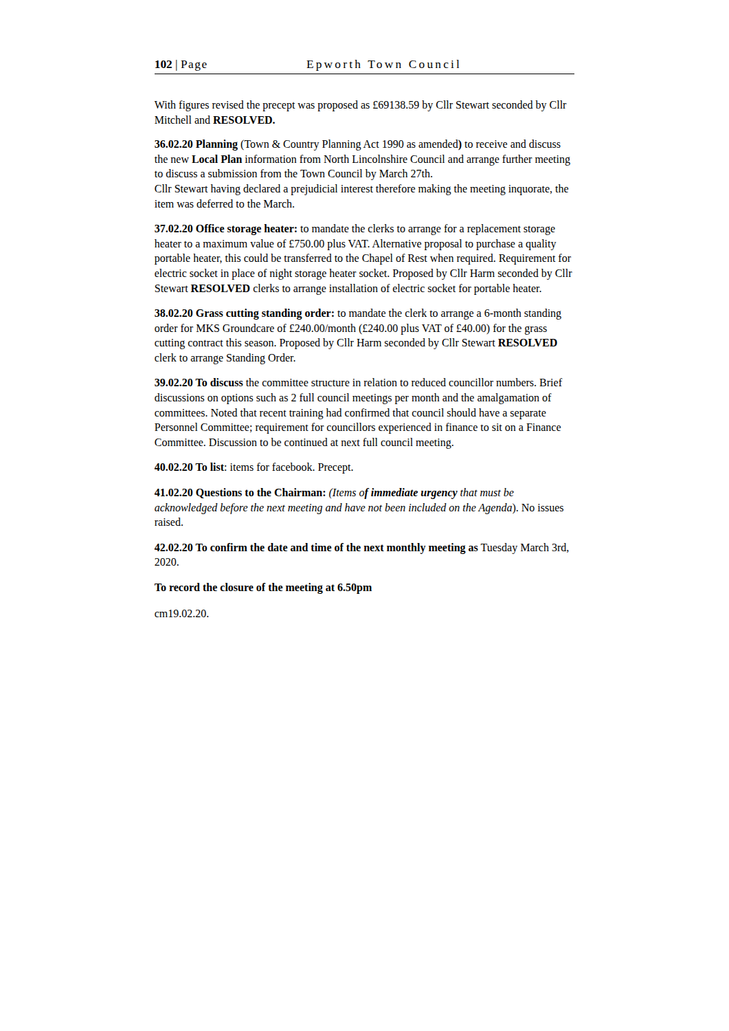102 | Page
Epworth Town Council
With figures revised the precept was proposed as £69138.59 by Cllr Stewart seconded by Cllr Mitchell and RESOLVED.
36.02.20 Planning (Town & Country Planning Act 1990 as amended) to receive and discuss the new Local Plan information from North Lincolnshire Council and arrange further meeting to discuss a submission from the Town Council by March 27th.
Cllr Stewart having declared a prejudicial interest therefore making the meeting inquorate, the item was deferred to the March.
37.02.20 Office storage heater: to mandate the clerks to arrange for a replacement storage heater to a maximum value of £750.00 plus VAT. Alternative proposal to purchase a quality portable heater, this could be transferred to the Chapel of Rest when required. Requirement for electric socket in place of night storage heater socket. Proposed by Cllr Harm seconded by Cllr Stewart RESOLVED clerks to arrange installation of electric socket for portable heater.
38.02.20 Grass cutting standing order: to mandate the clerk to arrange a 6-month standing order for MKS Groundcare of £240.00/month (£240.00 plus VAT of £40.00) for the grass cutting contract this season. Proposed by Cllr Harm seconded by Cllr Stewart RESOLVED clerk to arrange Standing Order.
39.02.20 To discuss the committee structure in relation to reduced councillor numbers. Brief discussions on options such as 2 full council meetings per month and the amalgamation of committees. Noted that recent training had confirmed that council should have a separate Personnel Committee; requirement for councillors experienced in finance to sit on a Finance Committee. Discussion to be continued at next full council meeting.
40.02.20 To list: items for facebook. Precept.
41.02.20 Questions to the Chairman: (Items of immediate urgency that must be acknowledged before the next meeting and have not been included on the Agenda). No issues raised.
42.02.20 To confirm the date and time of the next monthly meeting as Tuesday March 3rd, 2020.
To record the closure of the meeting at 6.50pm
cm19.02.20.